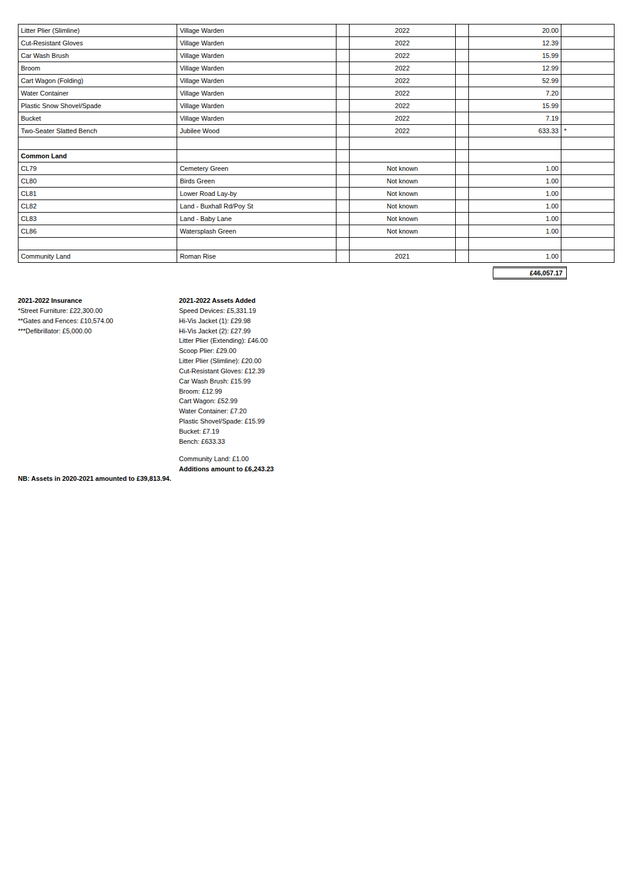| Litter Plier (Slimline) | Village Warden | | 2022 | | 20.00 | |
| Cut-Resistant Gloves | Village Warden | | 2022 | | 12.39 | |
| Car Wash Brush | Village Warden | | 2022 | | 15.99 | |
| Broom | Village Warden | | 2022 | | 12.99 | |
| Cart Wagon (Folding) | Village Warden | | 2022 | | 52.99 | |
| Water Container | Village Warden | | 2022 | | 7.20 | |
| Plastic Snow Shovel/Spade | Village Warden | | 2022 | | 15.99 | |
| Bucket | Village Warden | | 2022 | | 7.19 | |
| Two-Seater Slatted Bench | Jubilee Wood | | 2022 | | 633.33 | * |
| Common Land | | | | | | |
| CL79 | Cemetery Green | | Not known | | 1.00 | |
| CL80 | Birds Green | | Not known | | 1.00 | |
| CL81 | Lower Road Lay-by | | Not known | | 1.00 | |
| CL82 | Land - Buxhall Rd/Poy St | | Not known | | 1.00 | |
| CL83 | Land - Baby Lane | | Not known | | 1.00 | |
| CL86 | Watersplash Green | | Not known | | 1.00 | |
| Community Land | Roman Rise | | 2021 | | 1.00 | |
£46,057.17
2021-2022 Insurance
*Street Furniture: £22,300.00
**Gates and Fences: £10,574.00
***Defibrillator: £5,000.00
2021-2022 Assets Added
Speed Devices: £5,331.19
Hi-Vis Jacket (1): £29.98
Hi-Vis Jacket (2): £27.99
Litter Plier (Extending): £46.00
Scoop Plier: £29.00
Litter Plier (Slimline): £20.00
Cut-Resistant Gloves: £12.39
Car Wash Brush: £15.99
Broom: £12.99
Cart Wagon: £52.99
Water Container: £7.20
Plastic Shovel/Spade: £15.99
Bucket: £7.19
Bench: £633.33
Community Land: £1.00
Additions amount to £6,243.23
NB: Assets in 2020-2021 amounted to £39,813.94.